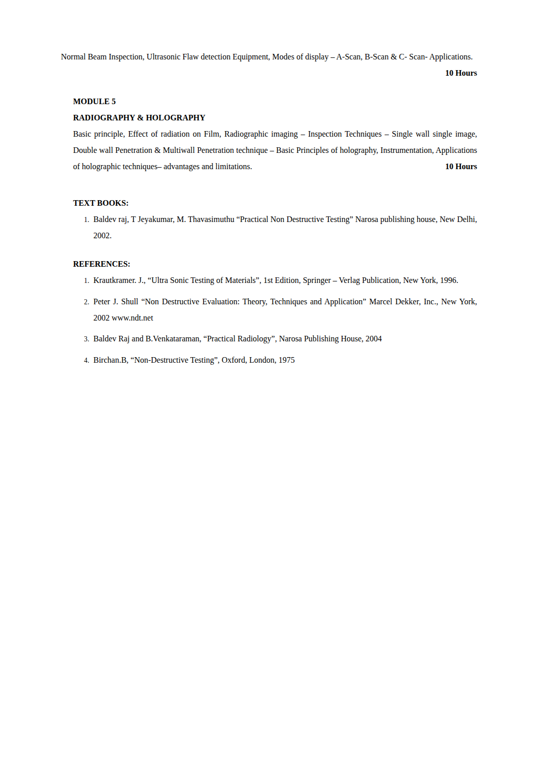Normal Beam Inspection, Ultrasonic Flaw detection Equipment, Modes of display – A-Scan, B-Scan & C- Scan- Applications. 10 Hours
MODULE 5
RADIOGRAPHY & HOLOGRAPHY
Basic principle, Effect of radiation on Film, Radiographic imaging – Inspection Techniques – Single wall single image, Double wall Penetration & Multiwall Penetration technique – Basic Principles of holography, Instrumentation, Applications of holographic techniques– advantages and limitations. 10 Hours
TEXT BOOKS:
Baldev raj, T Jeyakumar, M. Thavasimuthu “Practical Non Destructive Testing” Narosa publishing house, New Delhi, 2002.
REFERENCES:
Krautkramer. J., “Ultra Sonic Testing of Materials”, 1st Edition, Springer – Verlag Publication, New York, 1996.
Peter J. Shull “Non Destructive Evaluation: Theory, Techniques and Application” Marcel Dekker, Inc., New York, 2002 www.ndt.net
Baldev Raj and B.Venkataraman, “Practical Radiology”, Narosa Publishing House, 2004
Birchan.B, “Non-Destructive Testing”, Oxford, London, 1975